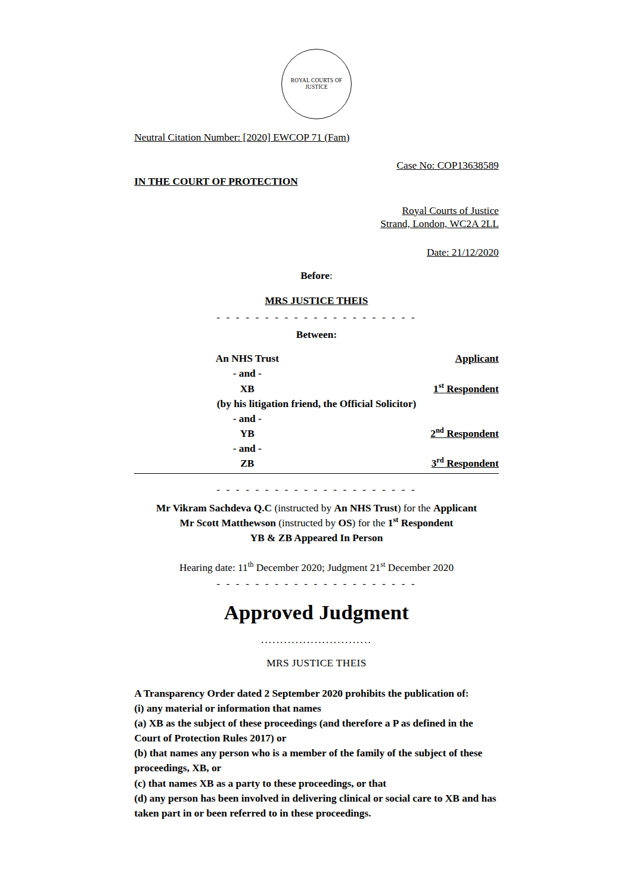Royal Courts of Justice
Neutral Citation Number: [2020] EWCOP 71 (Fam)
Case No: COP13638589
IN THE COURT OF PROTECTION
Royal Courts of Justice
Strand, London, WC2A 2LL
Date: 21/12/2020
Before:
MRS JUSTICE THEIS
- - - - - - - - - - - - - - - - - - - - -
Between:
| An NHS Trust | Applicant |
| - and - | |
| XB | 1 st Respondent |
| (by his litigation friend, the Official Solicitor) |
| - and - | |
| YB | 2 nd Respondent |
| - and - | |
| ZB | 3 rd Respondent |
- - - - - - - - - - - - - - - - - - - - -
Mr Vikram Sachdeva Q.C (instructed by An NHS Trust) for the Applicant
Mr Scott Matthewson (instructed by OS) for the 1st Respondent
YB & ZB Appeared In Person
Hearing date: 11th December 2020; Judgment 21st December 2020
- - - - - - - - - - - - - - - - - - - - -
Approved Judgment
.............................
MRS JUSTICE THEIS
A Transparency Order dated 2 September 2020 prohibits the publication of:
(i) any material or information that names
(a) XB as the subject of these proceedings (and therefore a P as defined in the Court of Protection Rules 2017) or
(b) that names any person who is a member of the family of the subject of these proceedings, XB, or
(c) that names XB as a party to these proceedings, or that
(d) any person has been involved in delivering clinical or social care to XB and has taken part in or been referred to in these proceedings.